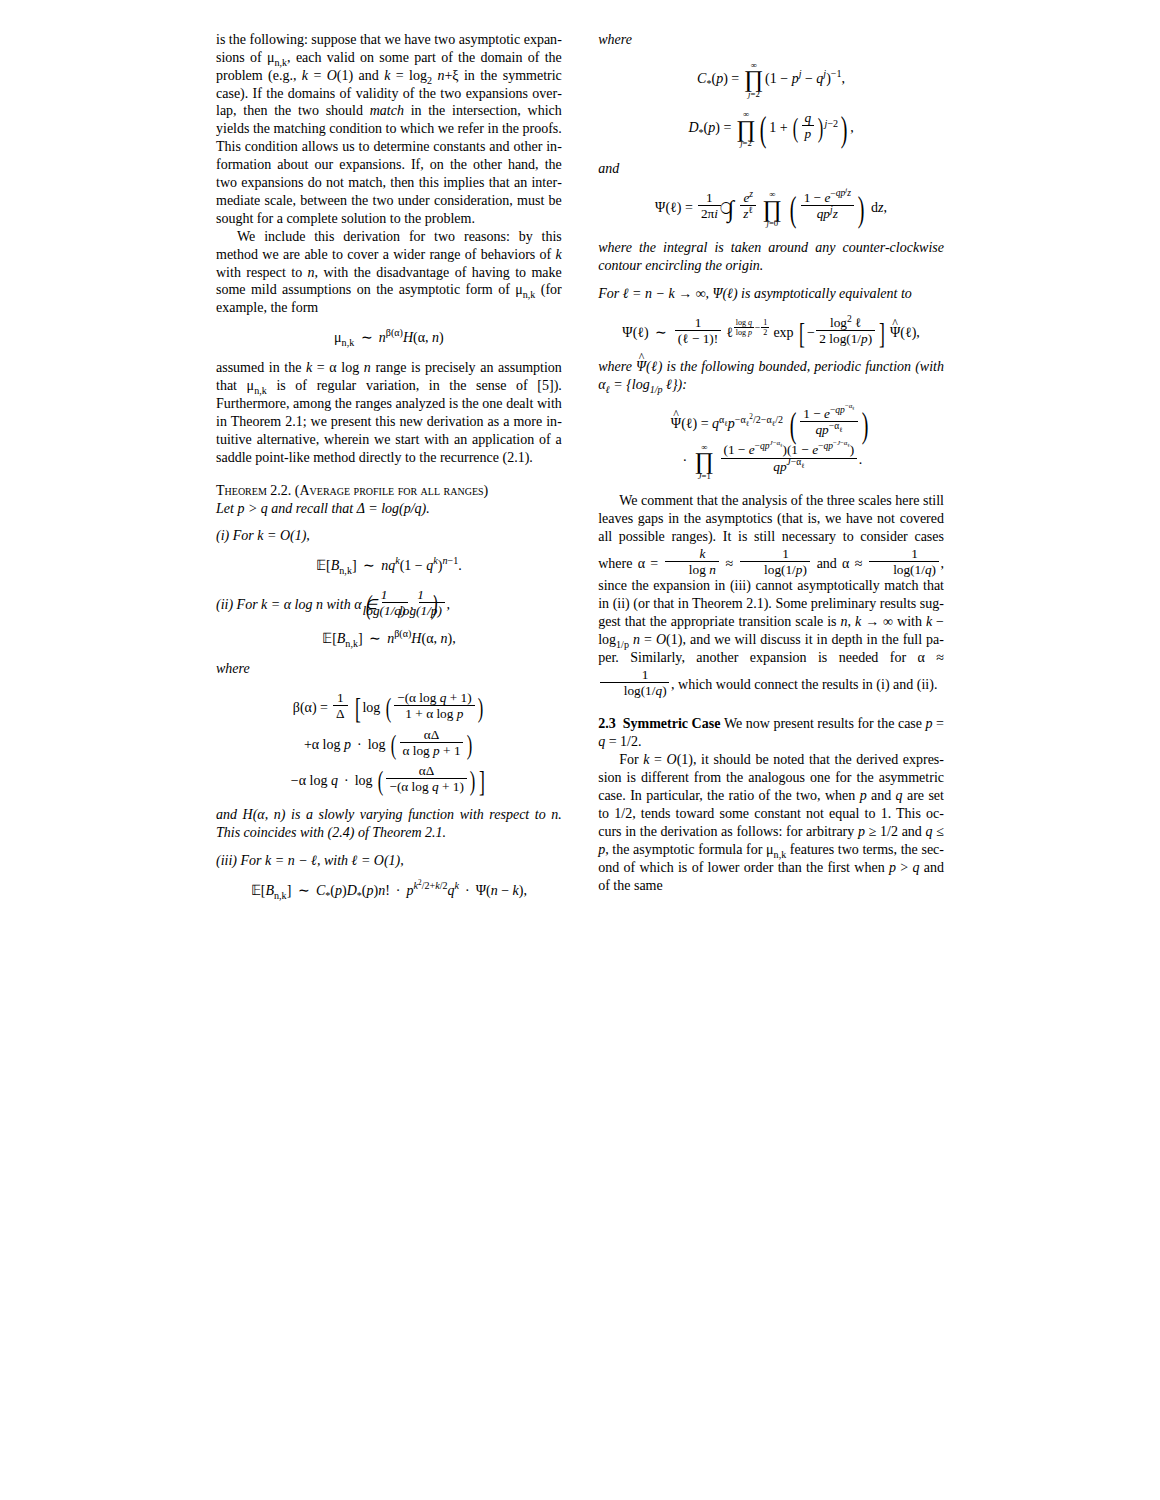is the following: suppose that we have two asymptotic expansions of μn,k, each valid on some part of the domain of the problem (e.g., k = O(1) and k = log2 n+ξ in the symmetric case). If the domains of validity of the two expansions overlap, then the two should match in the intersection, which yields the matching condition to which we refer in the proofs. This condition allows us to determine constants and other information about our expansions. If, on the other hand, the two expansions do not match, then this implies that an intermediate scale, between the two under consideration, must be sought for a complete solution to the problem.
We include this derivation for two reasons: by this method we are able to cover a wider range of behaviors of k with respect to n, with the disadvantage of having to make some mild assumptions on the asymptotic form of μn,k (for example, the form
μn,k ∼ nβ(α)H(α, n)
assumed in the k = α log n range is precisely an assumption that μn,k is of regular variation, in the sense of [5]). Furthermore, among the ranges analyzed is the one dealt with in Theorem 2.1; we present this new derivation as a more intuitive alternative, wherein we start with an application of a saddle point-like method directly to the recurrence (2.1).
Theorem 2.2. (Average profile for all ranges)
Let p > q and recall that Δ = log(p/q).
(i) For k = O(1),
𝔼[Bn,k] ∼ nqk(1 − qk)n−1.
(ii) For k = α log n with α ∈ (1 log(1/q), 1 log(1/p)),
𝔼[Bn,k] ∼ nβ(α)H(α, n),
where
β(α) = 1 Δ [log (−(α log q + 1) 1 + α log p) +α log p · log (αΔ α log p + 1) −α log q · log (αΔ−(α log q + 1))]
and H(α, n) is a slowly varying function with respect to n. This coincides with (2.4) of Theorem 2.1.
(iii) For k = n − ℓ, with ℓ = O(1),
𝔼[Bn,k] ∼ C*(p)D*(p)n! · pk2/2+k/2qk · Ψ(n − k),
where
C*(p) = ∞∏j=2(1 − pj − qj)−1,
D*(p) = ∞∏j=2(1 + (qp)j−2),
and
Ψ(ℓ) = 12πi ∫⃝ ez zℓ ∞∏j=0 (1 − e−qpjz qpjz) dz,
where the integral is taken around any counter-clockwise contour encircling the origin.
For ℓ = n − k → ∞, Ψ(ℓ) is asymptotically equivalent to
Ψ(ℓ) ∼ 1(ℓ − 1)! ℓlog q log p−12 exp [−log2 ℓ 2 log(1/p)] Ψ(ℓ),
where Ψ(ℓ) is the following bounded, periodic function (with αℓ = {log1/p ℓ}):
Ψ(ℓ) = qαℓp−αℓ2/2−αℓ/2 (1 − e−qp−αℓ qp−αℓ) · ∞∏J=1 (1 − e−qpJ−αℓ)(1 − e−qp−J−αℓ) qpJ−αℓ.
We comment that the analysis of the three scales here still leaves gaps in the asymptotics (that is, we have not covered all possible ranges). It is still necessary to consider cases where α = klog n ≈ 1 log(1/p) and α ≈ 1 log(1/q), since the expansion in (iii) cannot asymptotically match that in (ii) (or that in Theorem 2.1). Some preliminary results suggest that the appropriate transition scale is n, k → ∞ with k − log1/p n = O(1), and we will discuss it in depth in the full paper. Similarly, another expansion is needed for α ≈ 1 log(1/q), which would connect the results in (i) and (ii).
2.3 Symmetric Case We now present results for the case p = q = 1/2.
For k = O(1), it should be noted that the derived expression is different from the analogous one for the asymmetric case. In particular, the ratio of the two, when p and q are set to 1/2, tends toward some constant not equal to 1. This occurs in the derivation as follows: for arbitrary p ≥ 1/2 and q ≤ p, the asymptotic formula for μn,k features two terms, the second of which is of lower order than the first when p > q and of the same